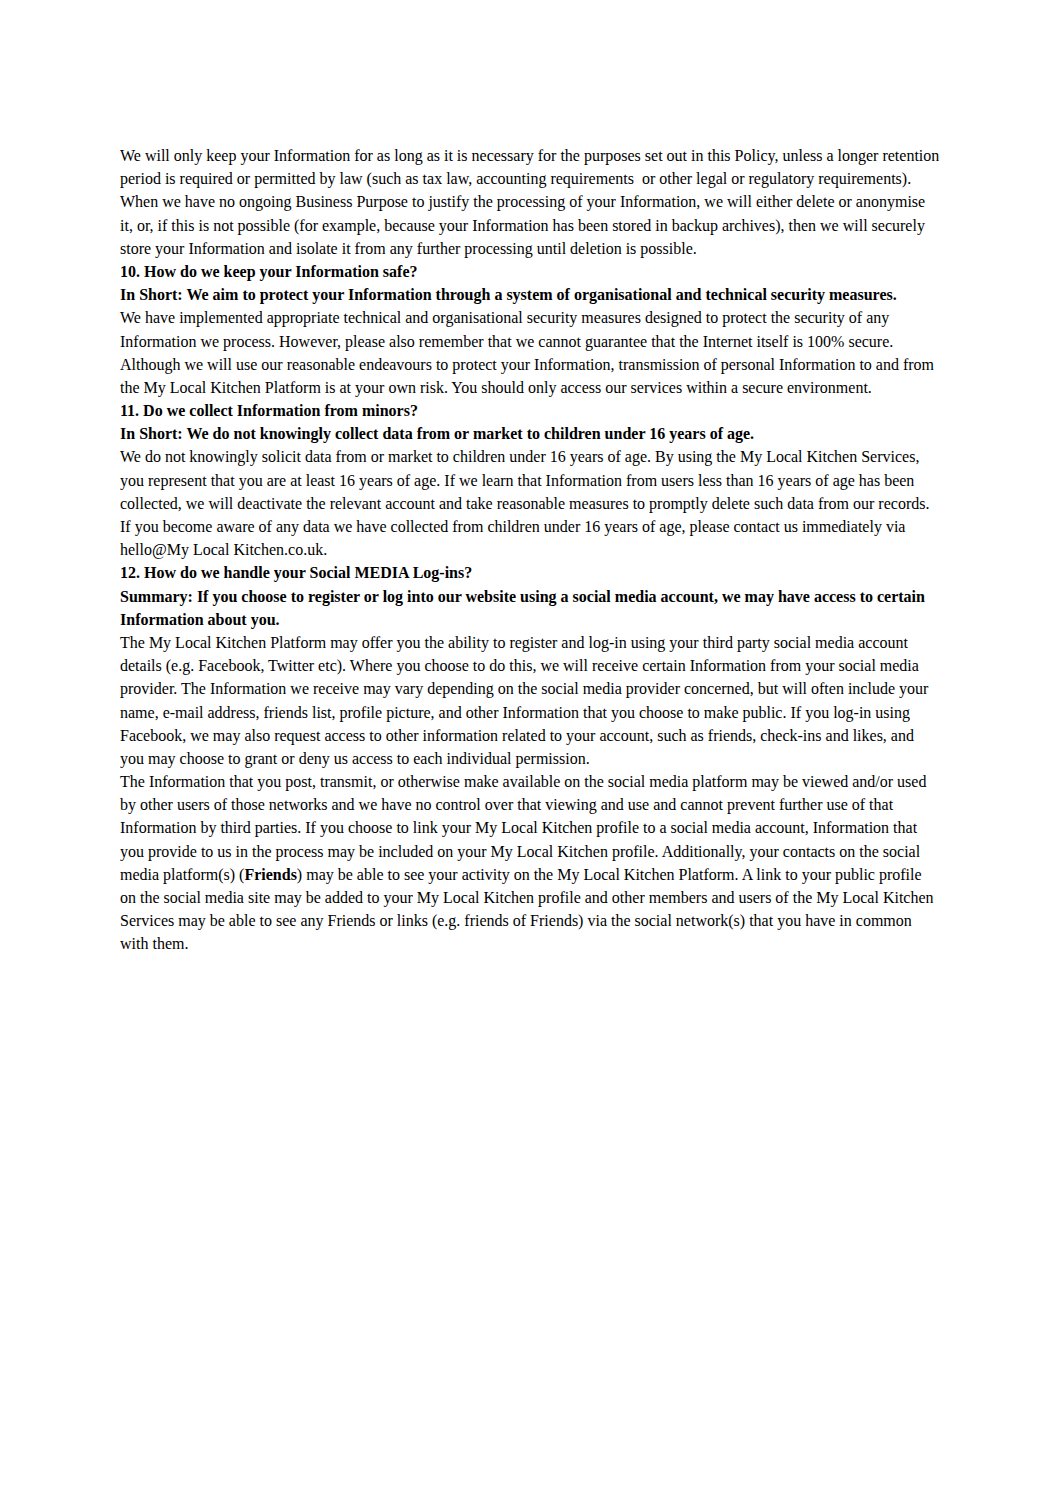We will only keep your Information for as long as it is necessary for the purposes set out in this Policy, unless a longer retention period is required or permitted by law (such as tax law, accounting requirements or other legal or regulatory requirements).
When we have no ongoing Business Purpose to justify the processing of your Information, we will either delete or anonymise it, or, if this is not possible (for example, because your Information has been stored in backup archives), then we will securely store your Information and isolate it from any further processing until deletion is possible.
10. How do we keep your Information safe?
In Short: We aim to protect your Information through a system of organisational and technical security measures.
We have implemented appropriate technical and organisational security measures designed to protect the security of any Information we process. However, please also remember that we cannot guarantee that the Internet itself is 100% secure. Although we will use our reasonable endeavours to protect your Information, transmission of personal Information to and from the My Local Kitchen Platform is at your own risk. You should only access our services within a secure environment.
11. Do we collect Information from minors?
In Short: We do not knowingly collect data from or market to children under 16 years of age.
We do not knowingly solicit data from or market to children under 16 years of age. By using the My Local Kitchen Services, you represent that you are at least 16 years of age. If we learn that Information from users less than 16 years of age has been collected, we will deactivate the relevant account and take reasonable measures to promptly delete such data from our records. If you become aware of any data we have collected from children under 16 years of age, please contact us immediately via hello@My Local Kitchen.co.uk.
12. How do we handle your Social MEDIA Log-ins?
Summary: If you choose to register or log into our website using a social media account, we may have access to certain Information about you.
The My Local Kitchen Platform may offer you the ability to register and log-in using your third party social media account details (e.g. Facebook, Twitter etc). Where you choose to do this, we will receive certain Information from your social media provider. The Information we receive may vary depending on the social media provider concerned, but will often include your name, e-mail address, friends list, profile picture, and other Information that you choose to make public. If you log-in using Facebook, we may also request access to other information related to your account, such as friends, check-ins and likes, and you may choose to grant or deny us access to each individual permission.
The Information that you post, transmit, or otherwise make available on the social media platform may be viewed and/or used by other users of those networks and we have no control over that viewing and use and cannot prevent further use of that Information by third parties. If you choose to link your My Local Kitchen profile to a social media account, Information that you provide to us in the process may be included on your My Local Kitchen profile. Additionally, your contacts on the social media platform(s) (Friends) may be able to see your activity on the My Local Kitchen Platform. A link to your public profile on the social media site may be added to your My Local Kitchen profile and other members and users of the My Local Kitchen Services may be able to see any Friends or links (e.g. friends of Friends) via the social network(s) that you have in common with them.